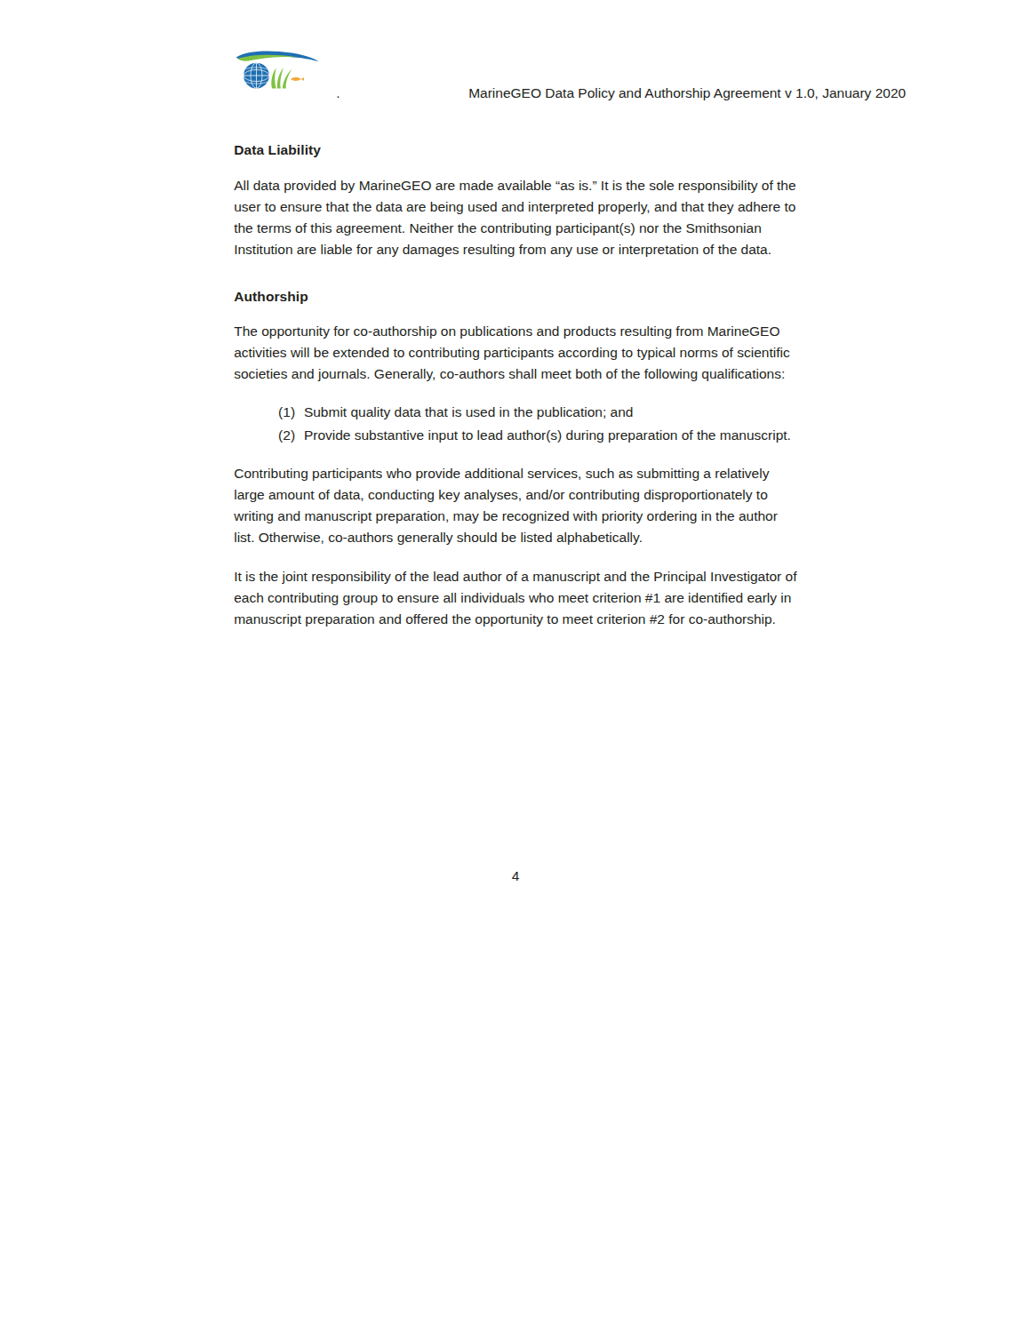. MarineGEO Data Policy and Authorship Agreement v 1.0, January 2020
Data Liability
All data provided by MarineGEO are made available “as is.” It is the sole responsibility of the user to ensure that the data are being used and interpreted properly, and that they adhere to the terms of this agreement. Neither the contributing participant(s) nor the Smithsonian Institution are liable for any damages resulting from any use or interpretation of the data.
Authorship
The opportunity for co-authorship on publications and products resulting from MarineGEO activities will be extended to contributing participants according to typical norms of scientific societies and journals. Generally, co-authors shall meet both of the following qualifications:
Submit quality data that is used in the publication; and
Provide substantive input to lead author(s) during preparation of the manuscript.
Contributing participants who provide additional services, such as submitting a relatively large amount of data, conducting key analyses, and/or contributing disproportionately to writing and manuscript preparation, may be recognized with priority ordering in the author list. Otherwise, co-authors generally should be listed alphabetically.
It is the joint responsibility of the lead author of a manuscript and the Principal Investigator of each contributing group to ensure all individuals who meet criterion #1 are identified early in manuscript preparation and offered the opportunity to meet criterion #2 for co-authorship.
4